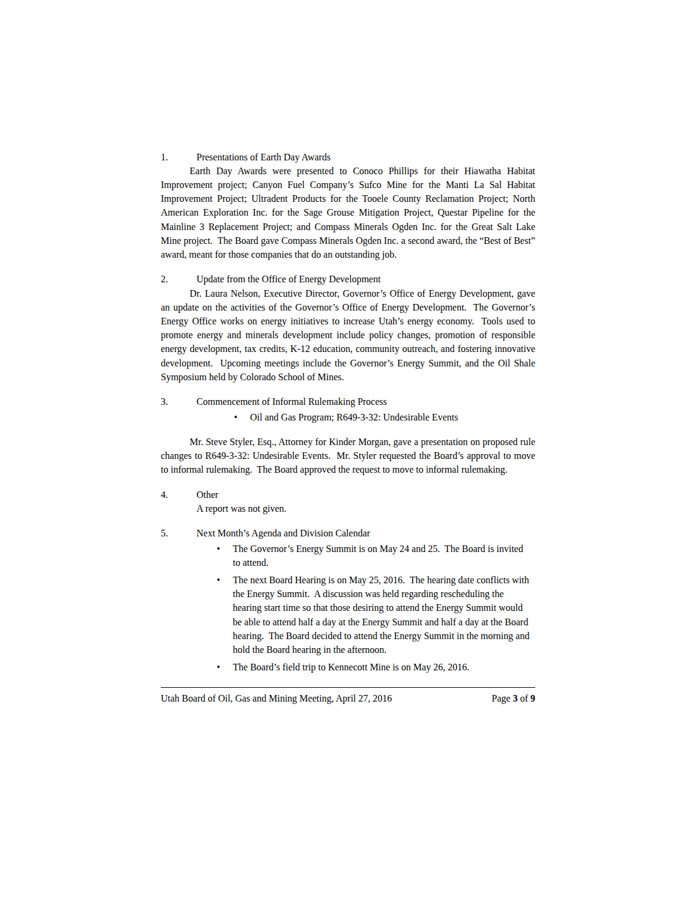1. Presentations of Earth Day Awards
Earth Day Awards were presented to Conoco Phillips for their Hiawatha Habitat Improvement project; Canyon Fuel Company’s Sufco Mine for the Manti La Sal Habitat Improvement Project; Ultradent Products for the Tooele County Reclamation Project; North American Exploration Inc. for the Sage Grouse Mitigation Project, Questar Pipeline for the Mainline 3 Replacement Project; and Compass Minerals Ogden Inc. for the Great Salt Lake Mine project. The Board gave Compass Minerals Ogden Inc. a second award, the “Best of Best” award, meant for those companies that do an outstanding job.
2. Update from the Office of Energy Development
Dr. Laura Nelson, Executive Director, Governor’s Office of Energy Development, gave an update on the activities of the Governor’s Office of Energy Development. The Governor’s Energy Office works on energy initiatives to increase Utah’s energy economy. Tools used to promote energy and minerals development include policy changes, promotion of responsible energy development, tax credits, K-12 education, community outreach, and fostering innovative development. Upcoming meetings include the Governor’s Energy Summit, and the Oil Shale Symposium held by Colorado School of Mines.
3. Commencement of Informal Rulemaking Process
Oil and Gas Program; R649-3-32: Undesirable Events
Mr. Steve Styler, Esq., Attorney for Kinder Morgan, gave a presentation on proposed rule changes to R649-3-32: Undesirable Events. Mr. Styler requested the Board’s approval to move to informal rulemaking. The Board approved the request to move to informal rulemaking.
4. Other
A report was not given.
5. Next Month’s Agenda and Division Calendar
The Governor’s Energy Summit is on May 24 and 25. The Board is invited to attend.
The next Board Hearing is on May 25, 2016. The hearing date conflicts with the Energy Summit. A discussion was held regarding rescheduling the hearing start time so that those desiring to attend the Energy Summit would be able to attend half a day at the Energy Summit and half a day at the Board hearing. The Board decided to attend the Energy Summit in the morning and hold the Board hearing in the afternoon.
The Board’s field trip to Kennecott Mine is on May 26, 2016.
Utah Board of Oil, Gas and Mining Meeting, April 27, 2016 Page 3 of 9